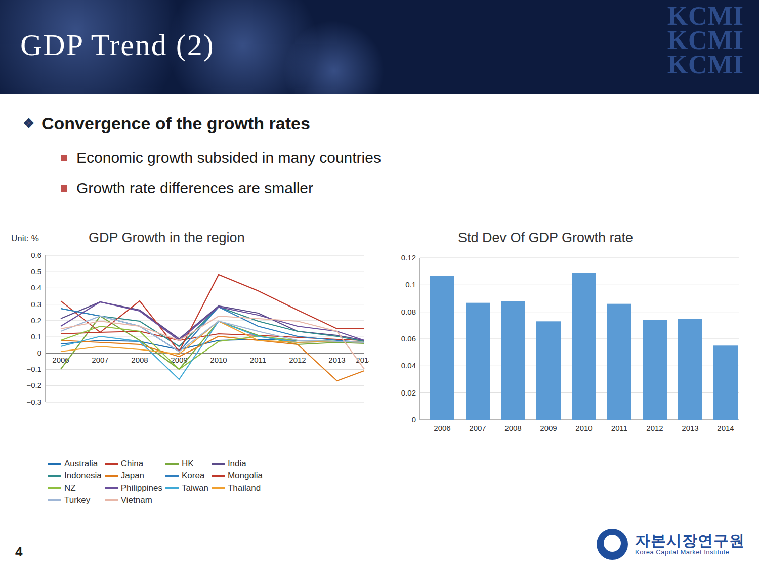GDP Trend (2)
KCMI
KCMI
KCMI
❖Convergence of the growth rates
Economic growth subsided in many countries
Growth rate differences are smaller
Unit: %
GDP Growth in the region
Std Dev Of GDP Growth rate
0.6 0.5 0.4 0.3 0.2 0.1 0 −0.1 −0.2 −0.3 2006 2007 2008 2009 2010 2011 2012 2013 2014 0.12 0.1 0.08 0.06 0.04 0.02 0 2006 2007 2008 2009 2010 2011 2012 2013 2014
| Australia | China | HK | India |
| Indonesia | Japan | Korea | Mongolia |
| NZ | Philippines | Taiwan | Thailand |
| Turkey | Vietnam | | |
4
자본시장연구원
Korea Capital Market Institute